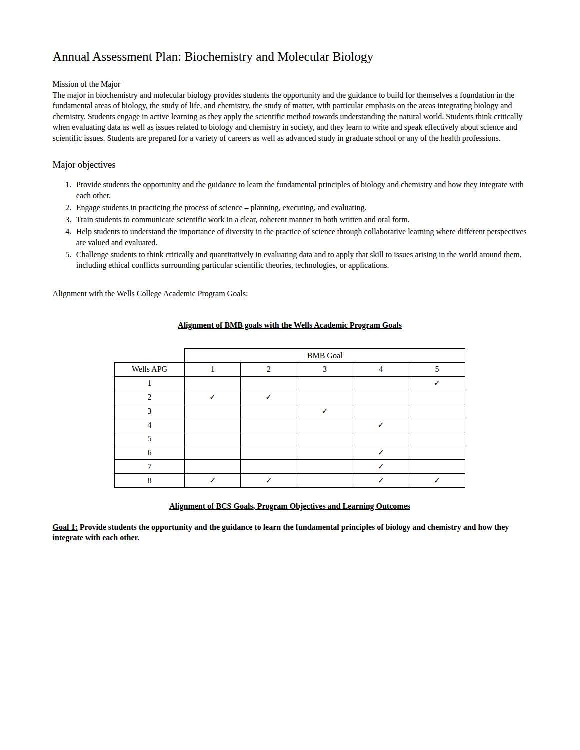Annual Assessment Plan: Biochemistry and Molecular Biology
Mission of the Major
The major in biochemistry and molecular biology provides students the opportunity and the guidance to build for themselves a foundation in the fundamental areas of biology, the study of life, and chemistry, the study of matter, with particular emphasis on the areas integrating biology and chemistry. Students engage in active learning as they apply the scientific method towards understanding the natural world. Students think critically when evaluating data as well as issues related to biology and chemistry in society, and they learn to write and speak effectively about science and scientific issues. Students are prepared for a variety of careers as well as advanced study in graduate school or any of the health professions.
Major objectives
Provide students the opportunity and the guidance to learn the fundamental principles of biology and chemistry and how they integrate with each other.
Engage students in practicing the process of science – planning, executing, and evaluating.
Train students to communicate scientific work in a clear, coherent manner in both written and oral form.
Help students to understand the importance of diversity in the practice of science through collaborative learning where different perspectives are valued and evaluated.
Challenge students to think critically and quantitatively in evaluating data and to apply that skill to issues arising in the world around them, including ethical conflicts surrounding particular scientific theories, technologies, or applications.
Alignment with the Wells College Academic Program Goals:
Alignment of BMB goals with the Wells Academic Program Goals
| | BMB Goal |
| Wells APG | 1 | 2 | 3 | 4 | 5 |
| 1 | | | | | ✓ |
| 2 | ✓ | ✓ | | | |
| 3 | | | ✓ | | |
| 4 | | | | ✓ | |
| 5 | | | | | |
| 6 | | | | ✓ | |
| 7 | | | | ✓ | |
| 8 | ✓ | ✓ | | ✓ | ✓ |
Alignment of BCS Goals, Program Objectives and Learning Outcomes
Goal 1: Provide students the opportunity and the guidance to learn the fundamental principles of biology and chemistry and how they integrate with each other.